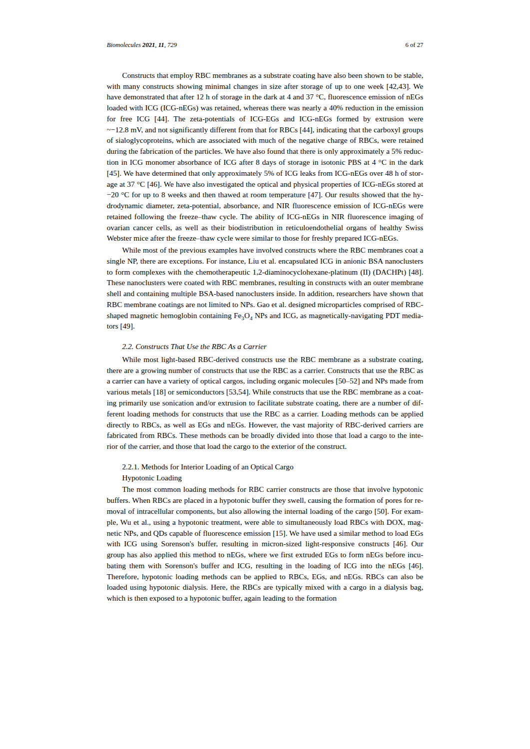Biomolecules 2021, 11, 729 6 of 27
Constructs that employ RBC membranes as a substrate coating have also been shown to be stable, with many constructs showing minimal changes in size after storage of up to one week [42,43]. We have demonstrated that after 12 h of storage in the dark at 4 and 37 °C, fluorescence emission of nEGs loaded with ICG (ICG-nEGs) was retained, whereas there was nearly a 40% reduction in the emission for free ICG [44]. The zeta-potentials of ICG-EGs and ICG-nEGs formed by extrusion were ~−12.8 mV, and not significantly different from that for RBCs [44], indicating that the carboxyl groups of sialoglycoproteins, which are associated with much of the negative charge of RBCs, were retained during the fabrication of the particles. We have also found that there is only approximately a 5% reduction in ICG monomer absorbance of ICG after 8 days of storage in isotonic PBS at 4 °C in the dark [45]. We have determined that only approximately 5% of ICG leaks from ICG-nEGs over 48 h of storage at 37 °C [46]. We have also investigated the optical and physical properties of ICG-nEGs stored at −20 °C for up to 8 weeks and then thawed at room temperature [47]. Our results showed that the hydrodynamic diameter, zeta-potential, absorbance, and NIR fluorescence emission of ICG-nEGs were retained following the freeze–thaw cycle. The ability of ICG-nEGs in NIR fluorescence imaging of ovarian cancer cells, as well as their biodistribution in reticuloendothelial organs of healthy Swiss Webster mice after the freeze–thaw cycle were similar to those for freshly prepared ICG-nEGs.
While most of the previous examples have involved constructs where the RBC membranes coat a single NP, there are exceptions. For instance, Liu et al. encapsulated ICG in anionic BSA nanoclusters to form complexes with the chemotherapeutic 1,2-diaminocyclohexane-platinum (II) (DACHPt) [48]. These nanoclusters were coated with RBC membranes, resulting in constructs with an outer membrane shell and containing multiple BSA-based nanoclusters inside. In addition, researchers have shown that RBC membrane coatings are not limited to NPs. Gao et al. designed microparticles comprised of RBC-shaped magnetic hemoglobin containing Fe3O4 NPs and ICG, as magnetically-navigating PDT mediators [49].
2.2. Constructs That Use the RBC As a Carrier
While most light-based RBC-derived constructs use the RBC membrane as a substrate coating, there are a growing number of constructs that use the RBC as a carrier. Constructs that use the RBC as a carrier can have a variety of optical cargos, including organic molecules [50–52] and NPs made from various metals [18] or semiconductors [53,54]. While constructs that use the RBC membrane as a coating primarily use sonication and/or extrusion to facilitate substrate coating, there are a number of different loading methods for constructs that use the RBC as a carrier. Loading methods can be applied directly to RBCs, as well as EGs and nEGs. However, the vast majority of RBC-derived carriers are fabricated from RBCs. These methods can be broadly divided into those that load a cargo to the interior of the carrier, and those that load the cargo to the exterior of the construct.
2.2.1. Methods for Interior Loading of an Optical Cargo
Hypotonic Loading
The most common loading methods for RBC carrier constructs are those that involve hypotonic buffers. When RBCs are placed in a hypotonic buffer they swell, causing the formation of pores for removal of intracellular components, but also allowing the internal loading of the cargo [50]. For example, Wu et al., using a hypotonic treatment, were able to simultaneously load RBCs with DOX, magnetic NPs, and QDs capable of fluorescence emission [15]. We have used a similar method to load EGs with ICG using Sorenson's buffer, resulting in micron-sized light-responsive constructs [46]. Our group has also applied this method to nEGs, where we first extruded EGs to form nEGs before incubating them with Sorenson's buffer and ICG, resulting in the loading of ICG into the nEGs [46]. Therefore, hypotonic loading methods can be applied to RBCs, EGs, and nEGs. RBCs can also be loaded using hypotonic dialysis. Here, the RBCs are typically mixed with a cargo in a dialysis bag, which is then exposed to a hypotonic buffer, again leading to the formation